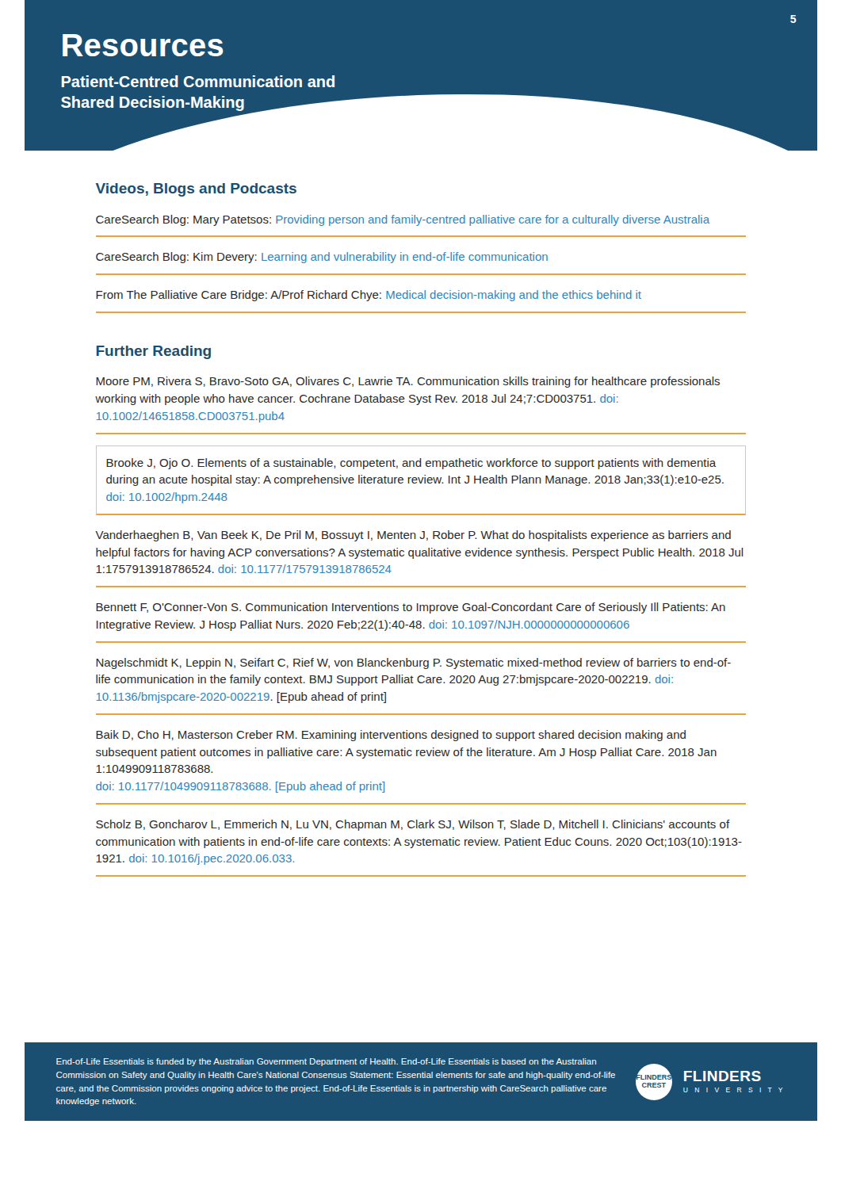5
Resources
Patient-Centred Communication and
Shared Decision-Making
Videos, Blogs and Podcasts
CareSearch Blog: Mary Patetsos: Providing person and family-centred palliative care for a culturally diverse Australia
CareSearch Blog: Kim Devery: Learning and vulnerability in end-of-life communication
From The Palliative Care Bridge: A/Prof Richard Chye: Medical decision-making and the ethics behind it
Further Reading
Moore PM, Rivera S, Bravo-Soto GA, Olivares C, Lawrie TA. Communication skills training for healthcare professionals working with people who have cancer. Cochrane Database Syst Rev. 2018 Jul 24;7:CD003751. doi: 10.1002/14651858.CD003751.pub4
Brooke J, Ojo O. Elements of a sustainable, competent, and empathetic workforce to support patients with dementia during an acute hospital stay: A comprehensive literature review. Int J Health Plann Manage. 2018 Jan;33(1):e10-e25. doi: 10.1002/hpm.2448
Vanderhaeghen B, Van Beek K, De Pril M, Bossuyt I, Menten J, Rober P. What do hospitalists experience as barriers and helpful factors for having ACP conversations? A systematic qualitative evidence synthesis. Perspect Public Health. 2018 Jul 1:1757913918786524. doi: 10.1177/1757913918786524
Bennett F, O'Conner-Von S. Communication Interventions to Improve Goal-Concordant Care of Seriously Ill Patients: An Integrative Review. J Hosp Palliat Nurs. 2020 Feb;22(1):40-48. doi: 10.1097/NJH.0000000000000606
Nagelschmidt K, Leppin N, Seifart C, Rief W, von Blanckenburg P. Systematic mixed-method review of barriers to end-of-life communication in the family context. BMJ Support Palliat Care. 2020 Aug 27:bmjspcare-2020-002219. doi: 10.1136/bmjspcare-2020-002219. [Epub ahead of print]
Baik D, Cho H, Masterson Creber RM. Examining interventions designed to support shared decision making and subsequent patient outcomes in palliative care: A systematic review of the literature. Am J Hosp Palliat Care. 2018 Jan 1:1049909118783688.
doi: 10.1177/1049909118783688. [Epub ahead of print]
Scholz B, Goncharov L, Emmerich N, Lu VN, Chapman M, Clark SJ, Wilson T, Slade D, Mitchell I. Clinicians' accounts of communication with patients in end-of-life care contexts: A systematic review. Patient Educ Couns. 2020 Oct;103(10):1913-1921. doi: 10.1016/j.pec.2020.06.033.
End-of-Life Essentials is funded by the Australian Government Department of Health. End-of-Life Essentials is based on the Australian Commission on Safety and Quality in Health Care's National Consensus Statement: Essential elements for safe and high-quality end-of-life care, and the Commission provides ongoing advice to the project. End-of-Life Essentials is in partnership with CareSearch palliative care knowledge network.
FLINDERS
CREST
FLINDERS
U N I V E R S I T Y